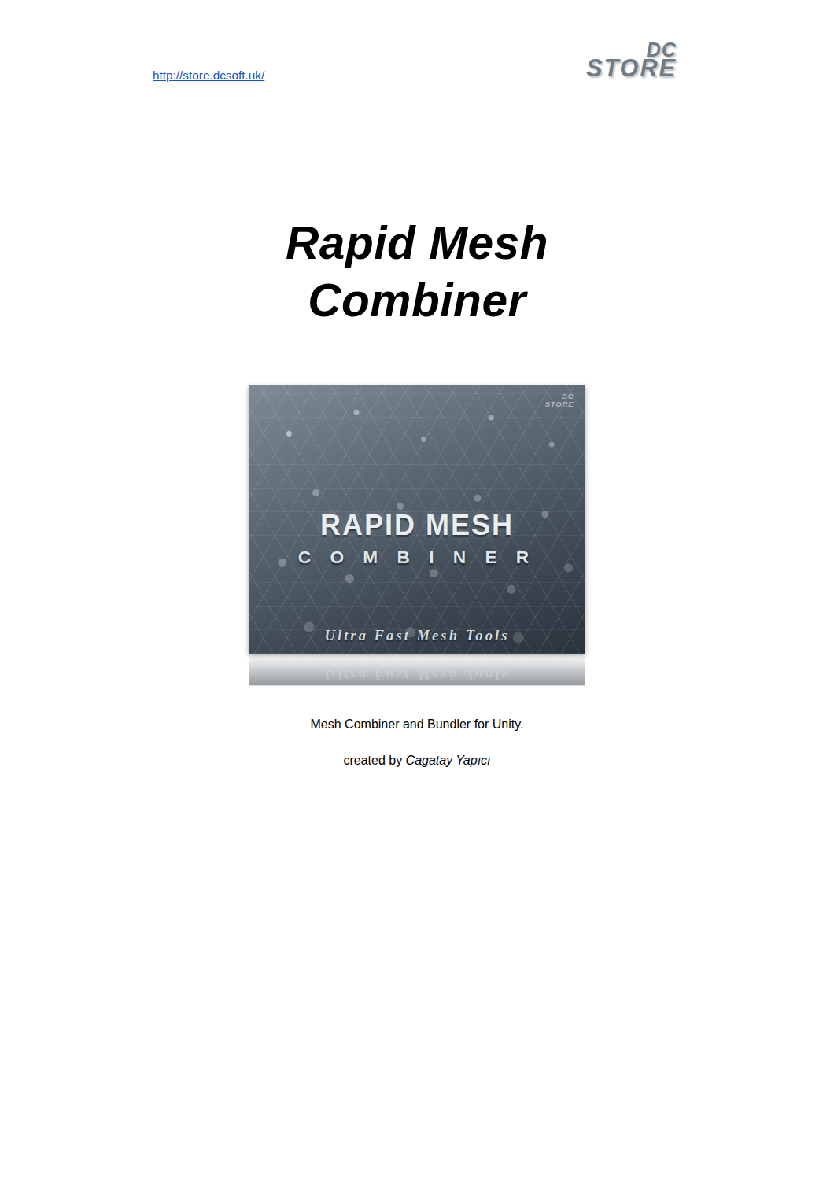http://store.dcsoft.uk/
DC STORE
Rapid Mesh
Combiner
DC
STORE
RAPID MESH
C O M B I N E R
Ultra Fast Mesh Tools
Ultra Fast Mesh Tools
Mesh Combiner and Bundler for Unity.
created by Cagatay Yapıcı